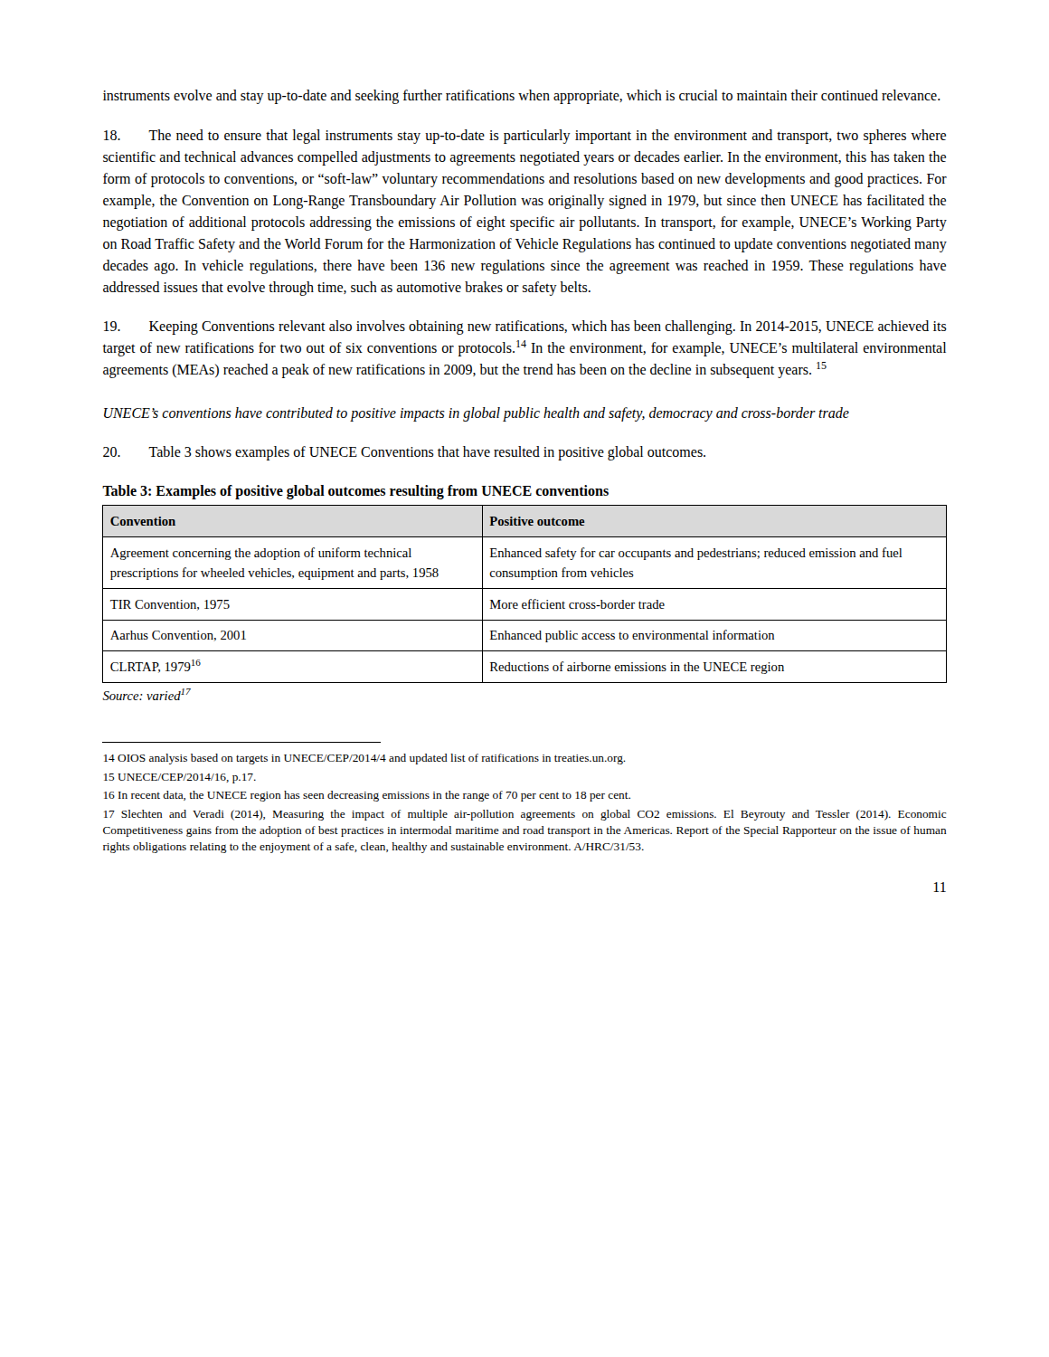instruments evolve and stay up-to-date and seeking further ratifications when appropriate, which is crucial to maintain their continued relevance.
18. The need to ensure that legal instruments stay up-to-date is particularly important in the environment and transport, two spheres where scientific and technical advances compelled adjustments to agreements negotiated years or decades earlier. In the environment, this has taken the form of protocols to conventions, or “soft-law” voluntary recommendations and resolutions based on new developments and good practices. For example, the Convention on Long-Range Transboundary Air Pollution was originally signed in 1979, but since then UNECE has facilitated the negotiation of additional protocols addressing the emissions of eight specific air pollutants. In transport, for example, UNECE’s Working Party on Road Traffic Safety and the World Forum for the Harmonization of Vehicle Regulations has continued to update conventions negotiated many decades ago. In vehicle regulations, there have been 136 new regulations since the agreement was reached in 1959. These regulations have addressed issues that evolve through time, such as automotive brakes or safety belts.
19. Keeping Conventions relevant also involves obtaining new ratifications, which has been challenging. In 2014-2015, UNECE achieved its target of new ratifications for two out of six conventions or protocols.14 In the environment, for example, UNECE’s multilateral environmental agreements (MEAs) reached a peak of new ratifications in 2009, but the trend has been on the decline in subsequent years. 15
UNECE’s conventions have contributed to positive impacts in global public health and safety, democracy and cross-border trade
20. Table 3 shows examples of UNECE Conventions that have resulted in positive global outcomes.
Table 3: Examples of positive global outcomes resulting from UNECE conventions
| Convention | Positive outcome |
| --- | --- |
| Agreement concerning the adoption of uniform technical prescriptions for wheeled vehicles, equipment and parts, 1958 | Enhanced safety for car occupants and pedestrians; reduced emission and fuel consumption from vehicles |
| TIR Convention, 1975 | More efficient cross-border trade |
| Aarhus Convention, 2001 | Enhanced public access to environmental information |
| CLRTAP, 1979 16 | Reductions of airborne emissions in the UNECE region |
Source: varied17
14 OIOS analysis based on targets in UNECE/CEP/2014/4 and updated list of ratifications in treaties.un.org.
15 UNECE/CEP/2014/16, p.17.
16 In recent data, the UNECE region has seen decreasing emissions in the range of 70 per cent to 18 per cent.
17 Slechten and Veradi (2014), Measuring the impact of multiple air-pollution agreements on global CO2 emissions. El Beyrouty and Tessler (2014). Economic Competitiveness gains from the adoption of best practices in intermodal maritime and road transport in the Americas. Report of the Special Rapporteur on the issue of human rights obligations relating to the enjoyment of a safe, clean, healthy and sustainable environment. A/HRC/31/53.
11